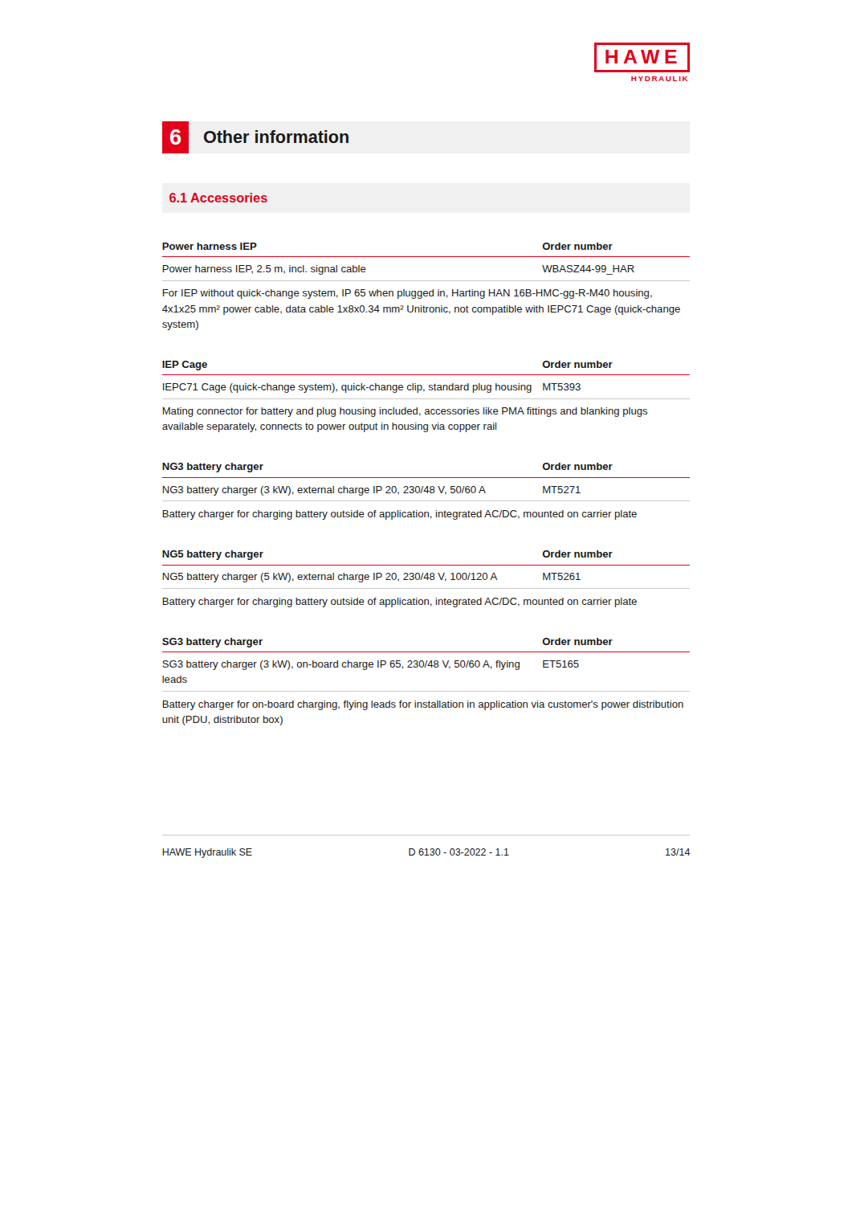HAWE HYDRAULIK
6
Other information
6.1 Accessories
| Power harness IEP | Order number |
| --- | --- |
| Power harness IEP, 2.5 m, incl. signal cable | WBASZ44-99_HAR |
| For IEP without quick-change system, IP 65 when plugged in, Harting HAN 16B-HMC-gg-R-M40 housing, 4x1x25 mm² power cable, data cable 1x8x0.34 mm² Unitronic, not compatible with IEPC71 Cage (quick-change system) |
| IEP Cage | Order number |
| --- | --- |
| IEPC71 Cage (quick-change system), quick-change clip, standard plug housing | MT5393 |
| Mating connector for battery and plug housing included, accessories like PMA fittings and blanking plugs available separately, connects to power output in housing via copper rail |
| NG3 battery charger | Order number |
| --- | --- |
| NG3 battery charger (3 kW), external charge IP 20, 230/48 V, 50/60 A | MT5271 |
| Battery charger for charging battery outside of application, integrated AC/DC, mounted on carrier plate |
| NG5 battery charger | Order number |
| --- | --- |
| NG5 battery charger (5 kW), external charge IP 20, 230/48 V, 100/120 A | MT5261 |
| Battery charger for charging battery outside of application, integrated AC/DC, mounted on carrier plate |
| SG3 battery charger | Order number |
| --- | --- |
| SG3 battery charger (3 kW), on-board charge IP 65, 230/48 V, 50/60 A, flying leads | ET5165 |
| Battery charger for on-board charging, flying leads for installation in application via customer's power distribution unit (PDU, distributor box) |
HAWE Hydraulik SE
D 6130 - 03-2022 - 1.1
13/14